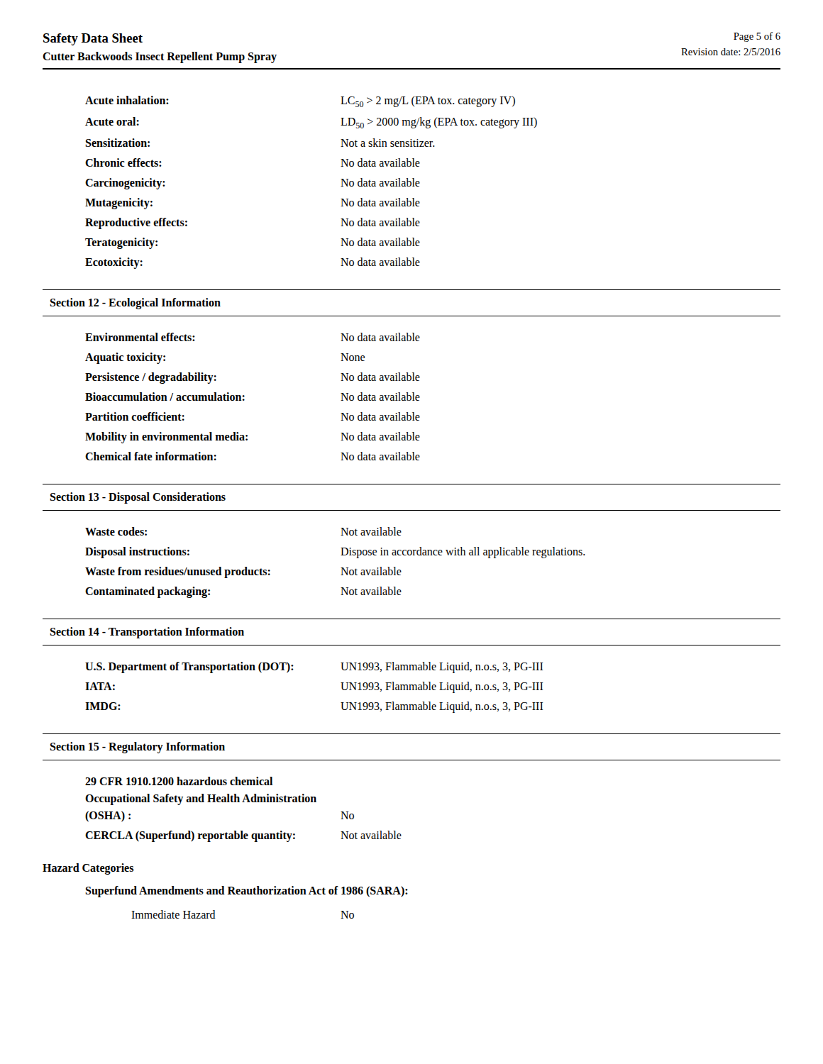Safety Data Sheet
Cutter Backwoods Insect Repellent Pump Spray
Page 5 of 6
Revision date: 2/5/2016
| Acute inhalation: | LC 50 > 2 mg/L (EPA tox. category IV) |
| Acute oral: | LD 50 > 2000 mg/kg (EPA tox. category III) |
| Sensitization: | Not a skin sensitizer. |
| Chronic effects: | No data available |
| Carcinogenicity: | No data available |
| Mutagenicity: | No data available |
| Reproductive effects: | No data available |
| Teratogenicity: | No data available |
| Ecotoxicity: | No data available |
Section 12 - Ecological Information
| Environmental effects: | No data available |
| Aquatic toxicity: | None |
| Persistence / degradability: | No data available |
| Bioaccumulation / accumulation: | No data available |
| Partition coefficient: | No data available |
| Mobility in environmental media: | No data available |
| Chemical fate information: | No data available |
Section 13 - Disposal Considerations
| Waste codes: | Not available |
| Disposal instructions: | Dispose in accordance with all applicable regulations. |
| Waste from residues/unused products: | Not available |
| Contaminated packaging: | Not available |
Section 14 - Transportation Information
| U.S. Department of Transportation (DOT): | UN1993, Flammable Liquid, n.o.s, 3, PG-III |
| IATA: | UN1993, Flammable Liquid, n.o.s, 3, PG-III |
| IMDG: | UN1993, Flammable Liquid, n.o.s, 3, PG-III |
Section 15 - Regulatory Information
| 29 CFR 1910.1200 hazardous chemical Occupational Safety and Health Administration (OSHA) : | No |
| CERCLA (Superfund) reportable quantity: | Not available |
Hazard Categories
Superfund Amendments and Reauthorization Act of 1986 (SARA):
| Immediate Hazard | No |